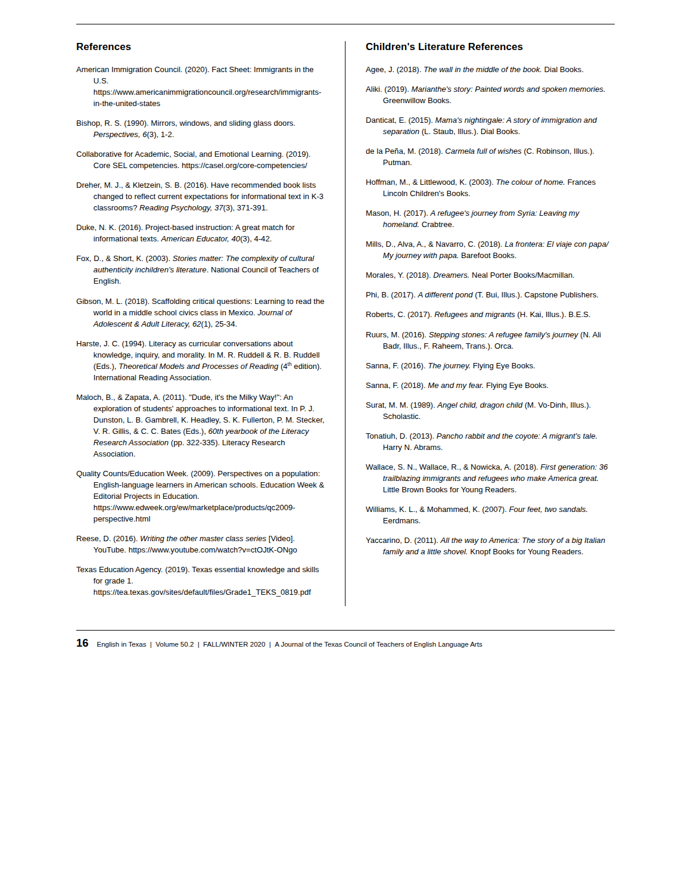References
American Immigration Council. (2020). Fact Sheet: Immigrants in the U.S. https://www.americanimmigrationcouncil.org/research/immigrants-in-the-united-states
Bishop, R. S. (1990). Mirrors, windows, and sliding glass doors. Perspectives, 6(3), 1-2.
Collaborative for Academic, Social, and Emotional Learning. (2019). Core SEL competencies. https://casel.org/core-competencies/
Dreher, M. J., & Kletzein, S. B. (2016). Have recommended book lists changed to reflect current expectations for informational text in K-3 classrooms? Reading Psychology, 37(3), 371-391.
Duke, N. K. (2016). Project-based instruction: A great match for informational texts. American Educator, 40(3), 4-42.
Fox, D., & Short, K. (2003). Stories matter: The complexity of cultural authenticity inchildren's literature. National Council of Teachers of English.
Gibson, M. L. (2018). Scaffolding critical questions: Learning to read the world in a middle school civics class in Mexico. Journal of Adolescent & Adult Literacy, 62(1), 25-34.
Harste, J. C. (1994). Literacy as curricular conversations about knowledge, inquiry, and morality. In M. R. Ruddell & R. B. Ruddell (Eds.), Theoretical Models and Processes of Reading (4th edition). International Reading Association.
Maloch, B., & Zapata, A. (2011). "Dude, it's the Milky Way!": An exploration of students' approaches to informational text. In P. J. Dunston, L. B. Gambrell, K. Headley, S. K. Fullerton, P. M. Stecker, V. R. Gillis, & C. C. Bates (Eds.), 60th yearbook of the Literacy Research Association (pp. 322-335). Literacy Research Association.
Quality Counts/Education Week. (2009). Perspectives on a population: English-language learners in American schools. Education Week & Editorial Projects in Education. https://www.edweek.org/ew/marketplace/products/qc2009-perspective.html
Reese, D. (2016). Writing the other master class series [Video]. YouTube. https://www.youtube.com/watch?v=ctOJtK-ONgo
Texas Education Agency. (2019). Texas essential knowledge and skills for grade 1. https://tea.texas.gov/sites/default/files/Grade1_TEKS_0819.pdf
Children's Literature References
Agee, J. (2018). The wall in the middle of the book. Dial Books.
Aliki. (2019). Marianthe's story: Painted words and spoken memories. Greenwillow Books.
Danticat, E. (2015). Mama's nightingale: A story of immigration and separation (L. Staub, Illus.). Dial Books.
de la Peña, M. (2018). Carmela full of wishes (C. Robinson, Illus.). Putman.
Hoffman, M., & Littlewood, K. (2003). The colour of home. Frances Lincoln Children's Books.
Mason, H. (2017). A refugee's journey from Syria: Leaving my homeland. Crabtree.
Mills, D., Alva, A., & Navarro, C. (2018). La frontera: El viaje con papa/ My journey with papa. Barefoot Books.
Morales, Y. (2018). Dreamers. Neal Porter Books/Macmillan.
Phi, B. (2017). A different pond (T. Bui, Illus.). Capstone Publishers.
Roberts, C. (2017). Refugees and migrants (H. Kai, Illus.). B.E.S.
Ruurs, M. (2016). Stepping stones: A refugee family's journey (N. Ali Badr, Illus., F. Raheem, Trans.). Orca.
Sanna, F. (2016). The journey. Flying Eye Books.
Sanna, F. (2018). Me and my fear. Flying Eye Books.
Surat, M. M. (1989). Angel child, dragon child (M. Vo-Dinh, Illus.). Scholastic.
Tonatiuh, D. (2013). Pancho rabbit and the coyote: A migrant's tale. Harry N. Abrams.
Wallace, S. N., Wallace, R., & Nowicka, A. (2018). First generation: 36 trailblazing immigrants and refugees who make America great. Little Brown Books for Young Readers.
Williams, K. L., & Mohammed, K. (2007). Four feet, two sandals. Eerdmans.
Yaccarino, D. (2011). All the way to America: The story of a big Italian family and a little shovel. Knopf Books for Young Readers.
16 English in Texas | Volume 50.2 | FALL/WINTER 2020 | A Journal of the Texas Council of Teachers of English Language Arts